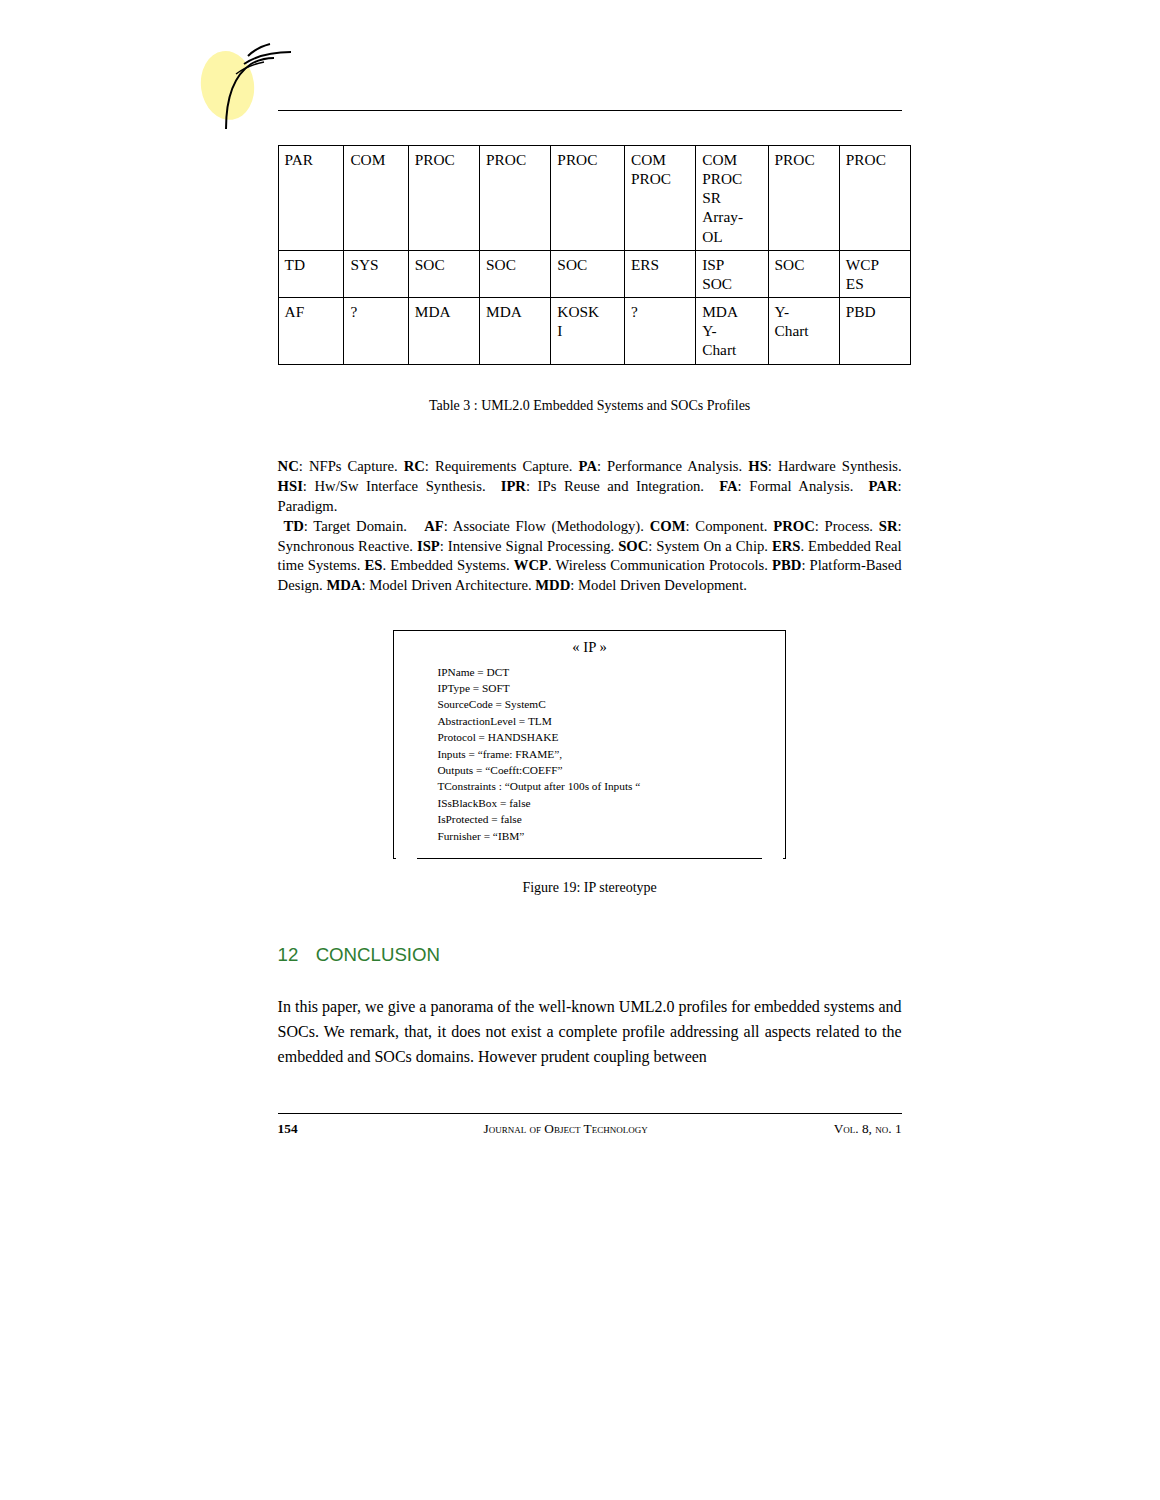| PAR | COM | PROC | PROC | PROC | COM PROC | COM PROC SR Array- OL | PROC | PROC |
| TD | SYS | SOC | SOC | SOC | ERS | ISP SOC | SOC | WCP ES |
| AF | ? | MDA | MDA | KOSK I | ? | MDA Y- Chart | Y- Chart | PBD |
Table 3 : UML2.0 Embedded Systems and SOCs Profiles
NC: NFPs Capture. RC: Requirements Capture. PA: Performance Analysis. HS: Hardware Synthesis. HSI: Hw/Sw Interface Synthesis. IPR: IPs Reuse and Integration. FA: Formal Analysis. PAR: Paradigm.
TD: Target Domain. AF: Associate Flow (Methodology). COM: Component. PROC: Process. SR: Synchronous Reactive. ISP: Intensive Signal Processing. SOC: System On a Chip. ERS. Embedded Real time Systems. ES. Embedded Systems. WCP. Wireless Communication Protocols. PBD: Platform-Based Design. MDA: Model Driven Architecture. MDD: Model Driven Development.
« IP »
IPName = DCT
IPType = SOFT
SourceCode = SystemC
AbstractionLevel = TLM
Protocol = HANDSHAKE
Inputs = “frame: FRAME”,
Outputs = “Coefft:COEFF”
TConstraints : “Output after 100s of Inputs “
ISsBlackBox = false
IsProtected = false
Furnisher = “IBM”
Figure 19: IP stereotype
12 CONCLUSION
In this paper, we give a panorama of the well-known UML2.0 profiles for embedded systems and SOCs. We remark, that, it does not exist a complete profile addressing all aspects related to the embedded and SOCs domains. However prudent coupling between
154 Journal of Object Technology Vol. 8, no. 1